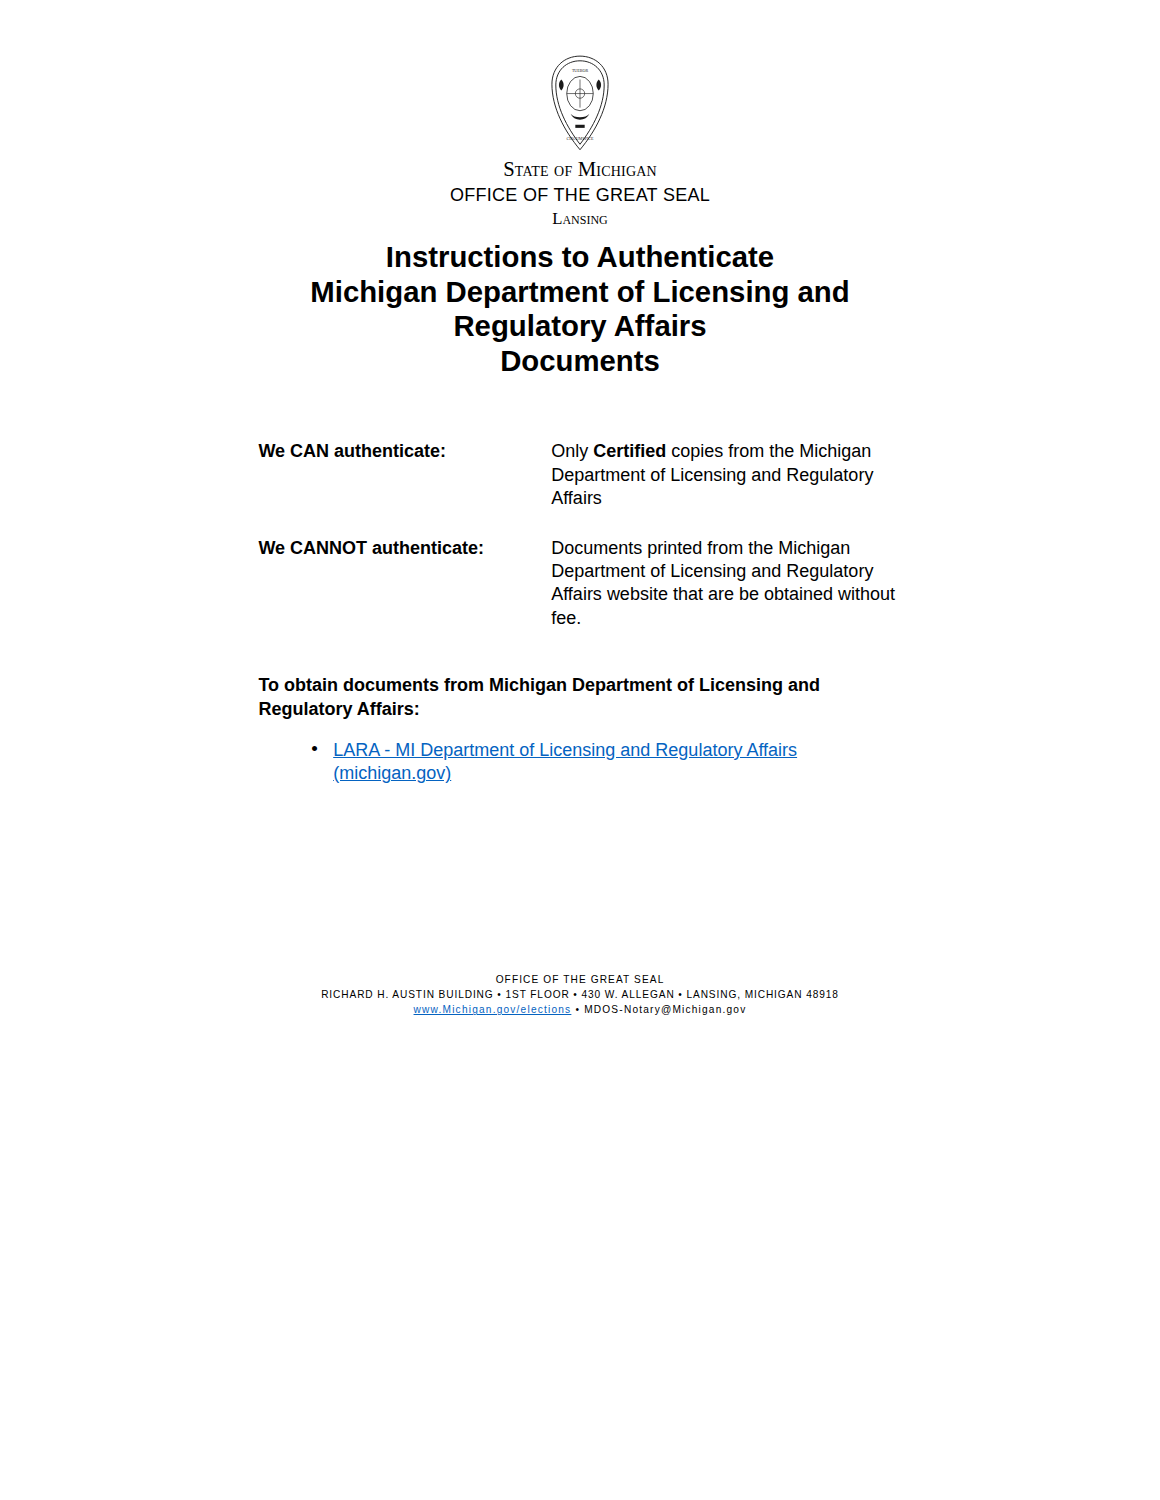TUEBOR CIRCUMSPICE
State of Michigan
OFFICE OF THE GREAT SEAL
Lansing
Instructions to Authenticate
Michigan Department of Licensing and Regulatory Affairs
Documents
We CAN authenticate:
Only Certified copies from the Michigan Department of Licensing and Regulatory Affairs
We CANNOT authenticate:
Documents printed from the Michigan Department of Licensing and Regulatory Affairs website that are be obtained without fee.
To obtain documents from Michigan Department of Licensing and Regulatory Affairs:
LARA - MI Department of Licensing and Regulatory Affairs (michigan.gov)
OFFICE OF THE GREAT SEAL
RICHARD H. AUSTIN BUILDING • 1ST FLOOR • 430 W. ALLEGAN • LANSING, MICHIGAN 48918
www.Michigan.gov/elections • MDOS-Notary@Michigan.gov